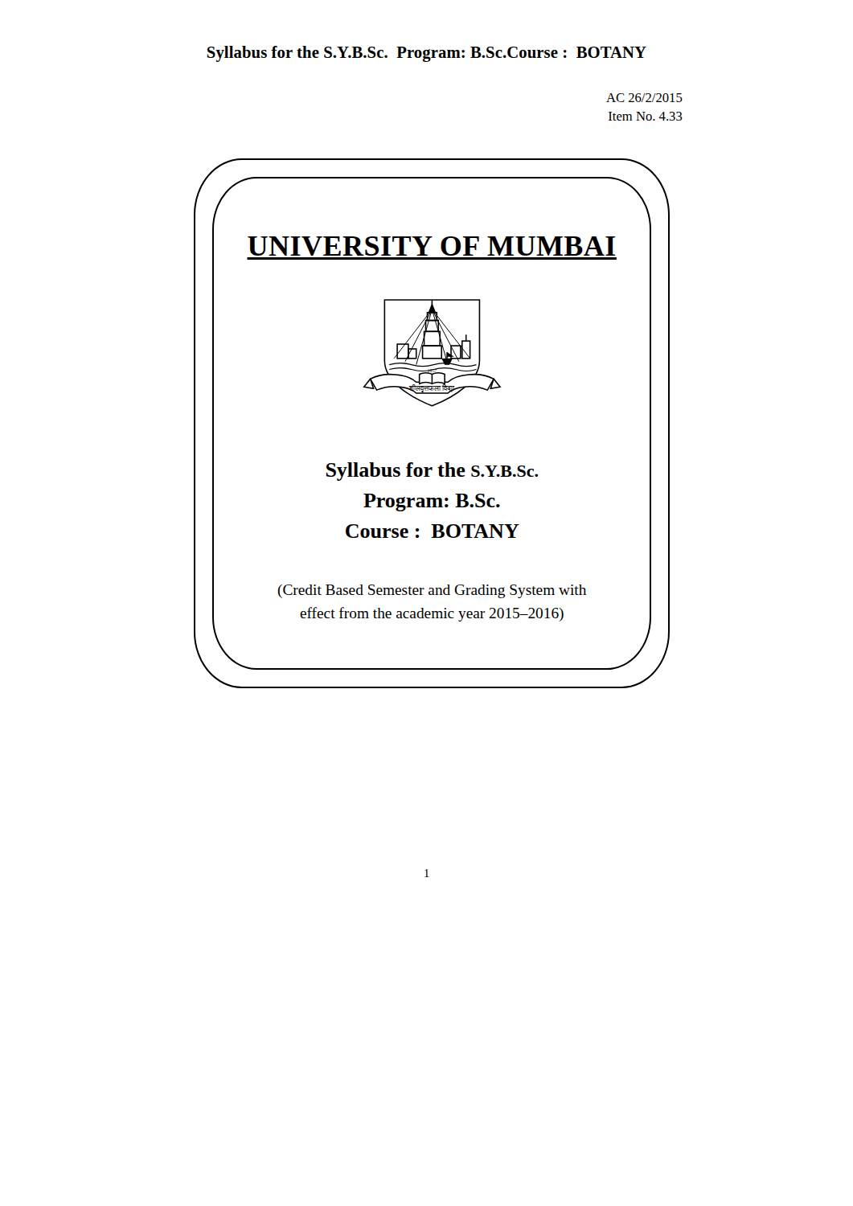Syllabus for the S.Y.B.Sc. Program: B.Sc.Course : BOTANY
AC 26/2/2015
Item No. 4.33
UNIVERSITY OF MUMBAI
शीलवृत्तफला विद्या 1857
Syllabus for the S.Y.B.Sc.
Program: B.Sc.
Course : BOTANY
(Credit Based Semester and Grading System with effect from the academic year 2015–2016)
1